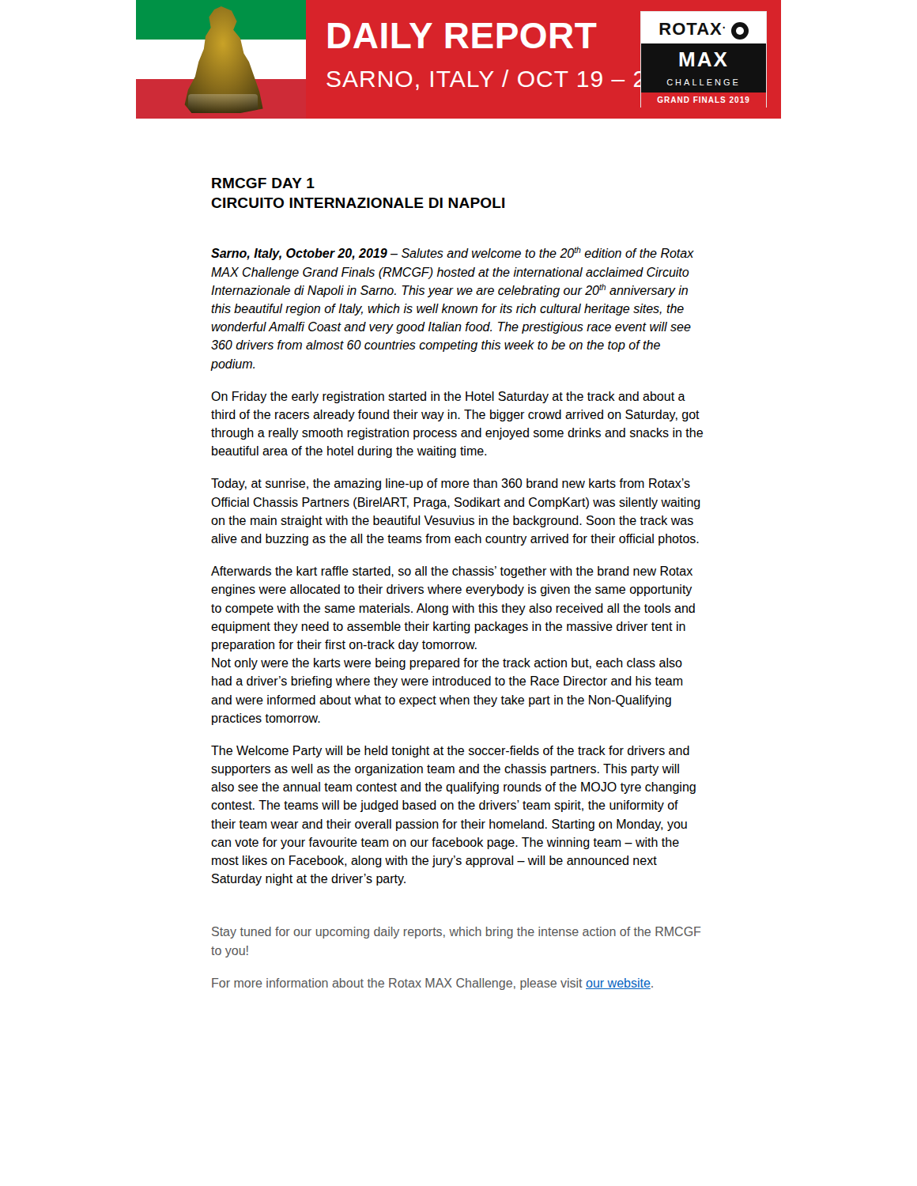Daily Report
Sarno, Italy / Oct 19 – 26
ROTAX.
MAX
CHALLENGE
GRAND FINALS 2019
RMCGF DAY 1
CIRCUITO INTERNAZIONALE DI NAPOLI
Sarno, Italy, October 20, 2019 – Salutes and welcome to the 20th edition of the Rotax MAX Challenge Grand Finals (RMCGF) hosted at the international acclaimed Circuito Internazionale di Napoli in Sarno. This year we are celebrating our 20th anniversary in this beautiful region of Italy, which is well known for its rich cultural heritage sites, the wonderful Amalfi Coast and very good Italian food. The prestigious race event will see 360 drivers from almost 60 countries competing this week to be on the top of the podium.
On Friday the early registration started in the Hotel Saturday at the track and about a third of the racers already found their way in. The bigger crowd arrived on Saturday, got through a really smooth registration process and enjoyed some drinks and snacks in the beautiful area of the hotel during the waiting time.
Today, at sunrise, the amazing line-up of more than 360 brand new karts from Rotax’s Official Chassis Partners (BirelART, Praga, Sodikart and CompKart) was silently waiting on the main straight with the beautiful Vesuvius in the background. Soon the track was alive and buzzing as the all the teams from each country arrived for their official photos.
Afterwards the kart raffle started, so all the chassis’ together with the brand new Rotax engines were allocated to their drivers where everybody is given the same opportunity to compete with the same materials. Along with this they also received all the tools and equipment they need to assemble their karting packages in the massive driver tent in preparation for their first on-track day tomorrow.
Not only were the karts were being prepared for the track action but, each class also had a driver’s briefing where they were introduced to the Race Director and his team and were informed about what to expect when they take part in the Non-Qualifying practices tomorrow.
The Welcome Party will be held tonight at the soccer-fields of the track for drivers and supporters as well as the organization team and the chassis partners. This party will also see the annual team contest and the qualifying rounds of the MOJO tyre changing contest. The teams will be judged based on the drivers’ team spirit, the uniformity of their team wear and their overall passion for their homeland. Starting on Monday, you can vote for your favourite team on our facebook page. The winning team – with the most likes on Facebook, along with the jury’s approval – will be announced next Saturday night at the driver’s party.
Stay tuned for our upcoming daily reports, which bring the intense action of the RMCGF to you!
For more information about the Rotax MAX Challenge, please visit our website.